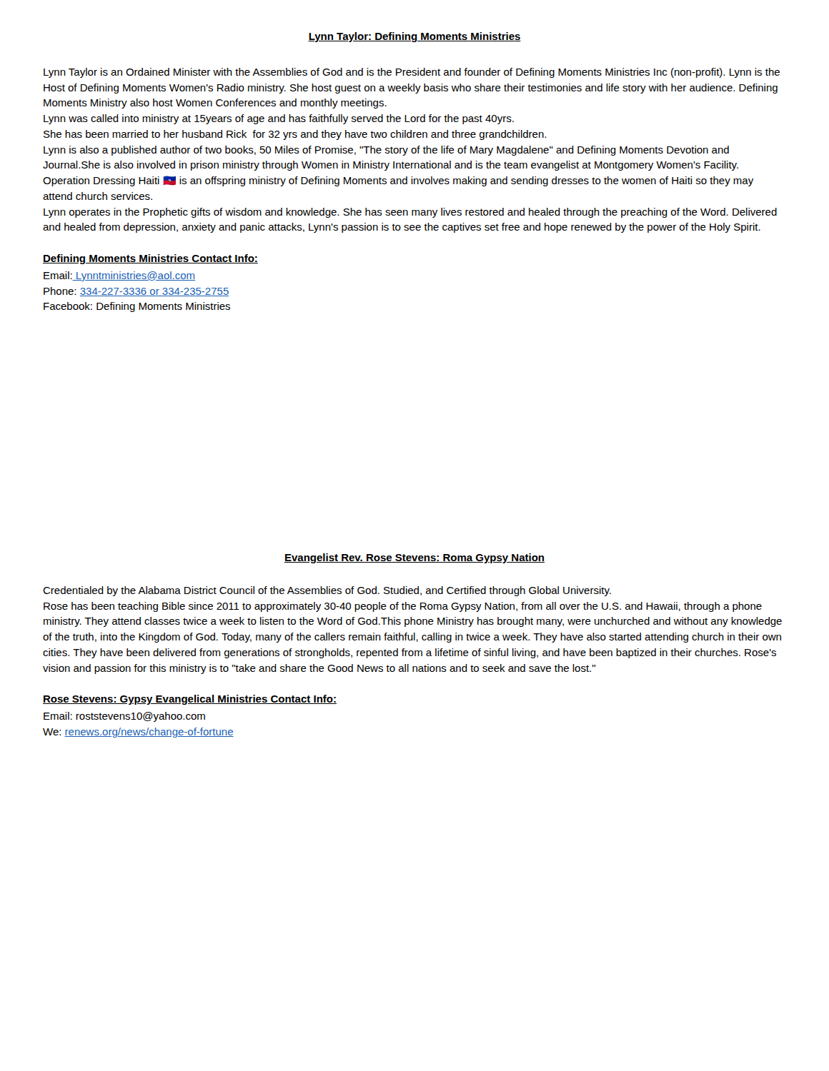Lynn Taylor: Defining Moments Ministries
Lynn Taylor is an Ordained Minister with the Assemblies of God and is the President and founder of Defining Moments Ministries Inc (non-profit). Lynn is the Host of Defining Moments Women's Radio ministry. She host guest on a weekly basis who share their testimonies and life story with her audience. Defining Moments Ministry also host Women Conferences and monthly meetings.
Lynn was called into ministry at 15years of age and has faithfully served the Lord for the past 40yrs.
She has been married to her husband Rick for 32 yrs and they have two children and three grandchildren.
Lynn is also a published author of two books, 50 Miles of Promise, "The story of the life of Mary Magdalene" and Defining Moments Devotion and Journal.She is also involved in prison ministry through Women in Ministry International and is the team evangelist at Montgomery Women's Facility.
Operation Dressing Haiti 🇭🇹 is an offspring ministry of Defining Moments and involves making and sending dresses to the women of Haiti so they may attend church services.
Lynn operates in the Prophetic gifts of wisdom and knowledge. She has seen many lives restored and healed through the preaching of the Word. Delivered and healed from depression, anxiety and panic attacks, Lynn's passion is to see the captives set free and hope renewed by the power of the Holy Spirit.
Defining Moments Ministries Contact Info:
Email: Lynntministries@aol.com
Phone: 334-227-3336 or 334-235-2755
Facebook: Defining Moments Ministries
Evangelist Rev. Rose Stevens: Roma Gypsy Nation
Credentialed by the Alabama District Council of the Assemblies of God. Studied, and Certified through Global University.
Rose has been teaching Bible since 2011 to approximately 30-40 people of the Roma Gypsy Nation, from all over the U.S. and Hawaii, through a phone
ministry. They attend classes twice a week to listen to the Word of God.This phone Ministry has brought many, were unchurched and without any knowledge of the truth, into the Kingdom of God. Today, many of the callers remain faithful, calling in twice a week. They have also started attending church in their own cities. They have been delivered from generations of strongholds, repented from a lifetime of sinful living, and have been baptized in their churches. Rose's vision and passion for this ministry is to "take and share the Good News to all nations and to seek and save the lost."
Rose Stevens: Gypsy Evangelical Ministries Contact Info:
Email: roststevens10@yahoo.com
We: renews.org/news/change-of-fortune